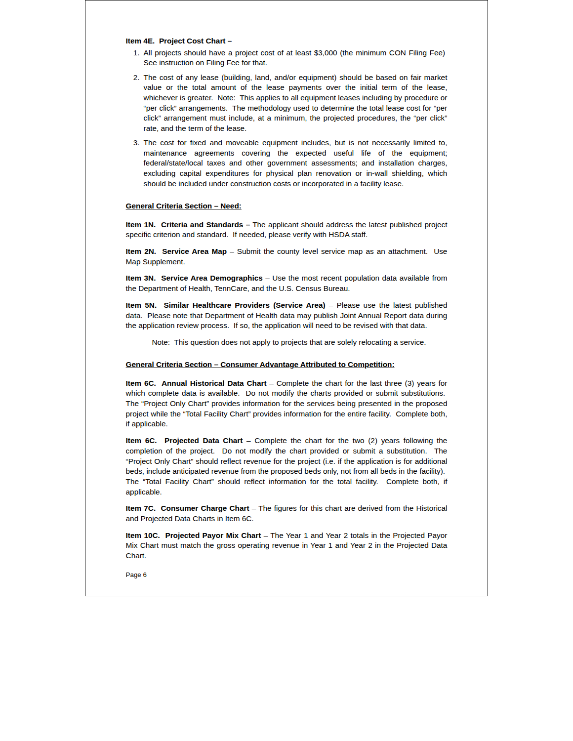Item 4E. Project Cost Chart –
All projects should have a project cost of at least $3,000 (the minimum CON Filing Fee) See instruction on Filing Fee for that.
The cost of any lease (building, land, and/or equipment) should be based on fair market value or the total amount of the lease payments over the initial term of the lease, whichever is greater. Note: This applies to all equipment leases including by procedure or “per click” arrangements. The methodology used to determine the total lease cost for “per click” arrangement must include, at a minimum, the projected procedures, the “per click” rate, and the term of the lease.
The cost for fixed and moveable equipment includes, but is not necessarily limited to, maintenance agreements covering the expected useful life of the equipment; federal/state/local taxes and other government assessments; and installation charges, excluding capital expenditures for physical plan renovation or in-wall shielding, which should be included under construction costs or incorporated in a facility lease.
General Criteria Section – Need:
Item 1N. Criteria and Standards – The applicant should address the latest published project specific criterion and standard. If needed, please verify with HSDA staff.
Item 2N. Service Area Map – Submit the county level service map as an attachment. Use Map Supplement.
Item 3N. Service Area Demographics – Use the most recent population data available from the Department of Health, TennCare, and the U.S. Census Bureau.
Item 5N. Similar Healthcare Providers (Service Area) – Please use the latest published data. Please note that Department of Health data may publish Joint Annual Report data during the application review process. If so, the application will need to be revised with that data.
Note: This question does not apply to projects that are solely relocating a service.
General Criteria Section – Consumer Advantage Attributed to Competition:
Item 6C. Annual Historical Data Chart – Complete the chart for the last three (3) years for which complete data is available. Do not modify the charts provided or submit substitutions. The “Project Only Chart” provides information for the services being presented in the proposed project while the “Total Facility Chart” provides information for the entire facility. Complete both, if applicable.
Item 6C. Projected Data Chart – Complete the chart for the two (2) years following the completion of the project. Do not modify the chart provided or submit a substitution. The “Project Only Chart” should reflect revenue for the project (i.e. if the application is for additional beds, include anticipated revenue from the proposed beds only, not from all beds in the facility). The “Total Facility Chart” should reflect information for the total facility. Complete both, if applicable.
Item 7C. Consumer Charge Chart – The figures for this chart are derived from the Historical and Projected Data Charts in Item 6C.
Item 10C. Projected Payor Mix Chart – The Year 1 and Year 2 totals in the Projected Payor Mix Chart must match the gross operating revenue in Year 1 and Year 2 in the Projected Data Chart.
Page 6